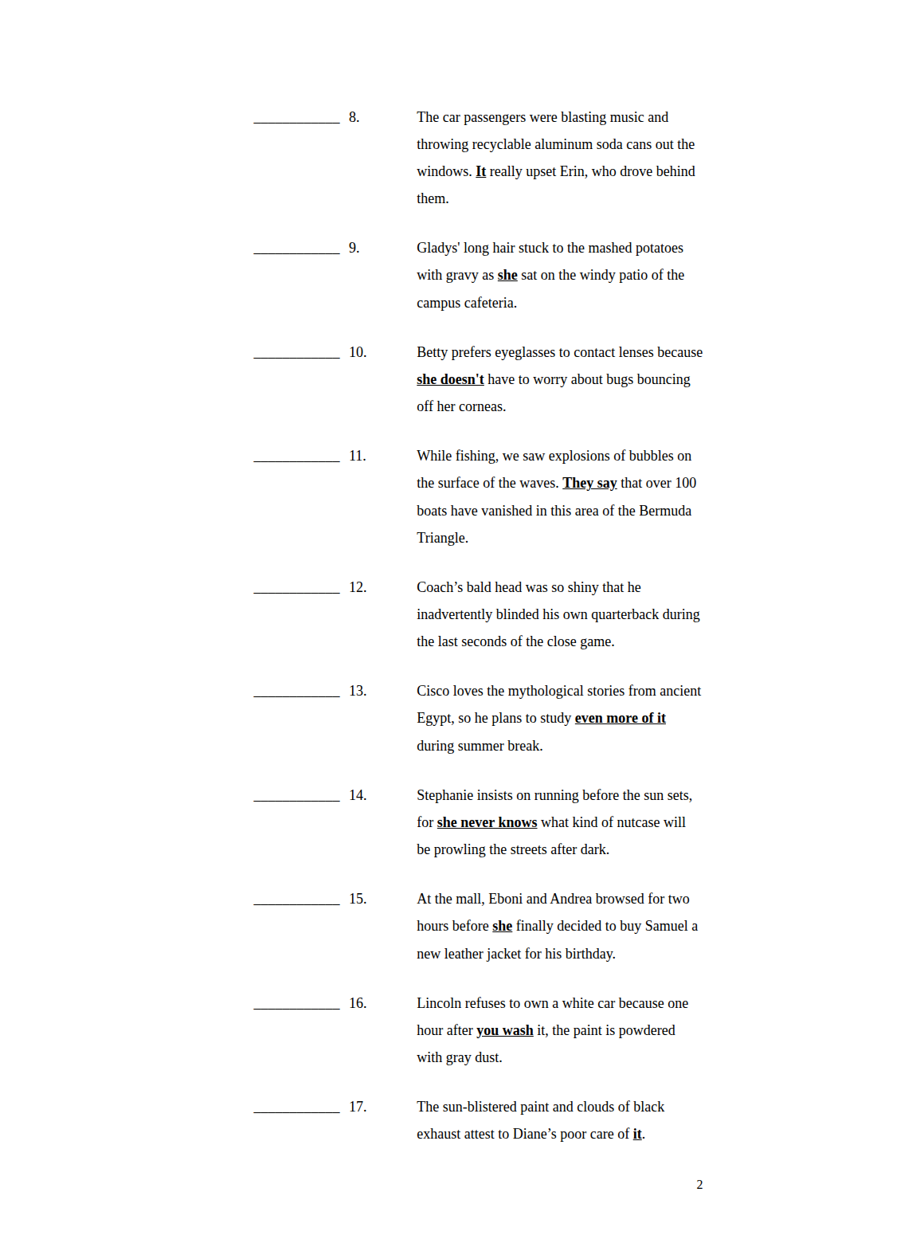____________ 8. The car passengers were blasting music and throwing recyclable aluminum soda cans out the windows. It really upset Erin, who drove behind them.
____________ 9. Gladys' long hair stuck to the mashed potatoes with gravy as she sat on the windy patio of the campus cafeteria.
____________ 10. Betty prefers eyeglasses to contact lenses because she doesn't have to worry about bugs bouncing off her corneas.
____________ 11. While fishing, we saw explosions of bubbles on the surface of the waves. They say that over 100 boats have vanished in this area of the Bermuda Triangle.
____________ 12. Coach’s bald head was so shiny that he inadvertently blinded his own quarterback during the last seconds of the close game.
____________ 13. Cisco loves the mythological stories from ancient Egypt, so he plans to study even more of it during summer break.
____________ 14. Stephanie insists on running before the sun sets, for she never knows what kind of nutcase will be prowling the streets after dark.
____________ 15. At the mall, Eboni and Andrea browsed for two hours before she finally decided to buy Samuel a new leather jacket for his birthday.
____________ 16. Lincoln refuses to own a white car because one hour after you wash it, the paint is powdered with gray dust.
____________ 17. The sun-blistered paint and clouds of black exhaust attest to Diane’s poor care of it.
2